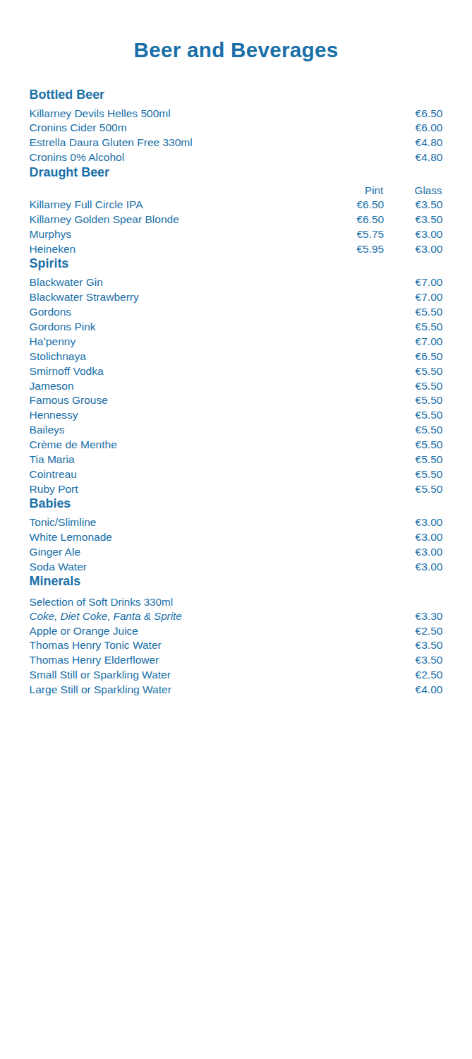Beer and Beverages
Bottled Beer
| Killarney Devils Helles 500ml | €6.50 |
| Cronins Cider 500m | €6.00 |
| Estrella Daura Gluten Free 330ml | €4.80 |
| Cronins 0% Alcohol | €4.80 |
Draught Beer
| | Pint | Glass |
| --- | --- | --- |
| Killarney Full Circle IPA | €6.50 | €3.50 |
| Killarney Golden Spear Blonde | €6.50 | €3.50 |
| Murphys | €5.75 | €3.00 |
| Heineken | €5.95 | €3.00 |
Spirits
| Blackwater Gin | €7.00 |
| Blackwater Strawberry | €7.00 |
| Gordons | €5.50 |
| Gordons Pink | €5.50 |
| Ha’penny | €7.00 |
| Stolichnaya | €6.50 |
| Smirnoff Vodka | €5.50 |
| Jameson | €5.50 |
| Famous Grouse | €5.50 |
| Hennessy | €5.50 |
| Baileys | €5.50 |
| Crème de Menthe | €5.50 |
| Tia Maria | €5.50 |
| Cointreau | €5.50 |
| Ruby Port | €5.50 |
Babies
| Tonic/Slimline | €3.00 |
| White Lemonade | €3.00 |
| Ginger Ale | €3.00 |
| Soda Water | €3.00 |
Minerals
| Selection of Soft Drinks 330ml |
| Coke, Diet Coke, Fanta & Sprite | €3.30 |
| Apple or Orange Juice | €2.50 |
| Thomas Henry Tonic Water | €3.50 |
| Thomas Henry Elderflower | €3.50 |
| Small Still or Sparkling Water | €2.50 |
| Large Still or Sparkling Water | €4.00 |